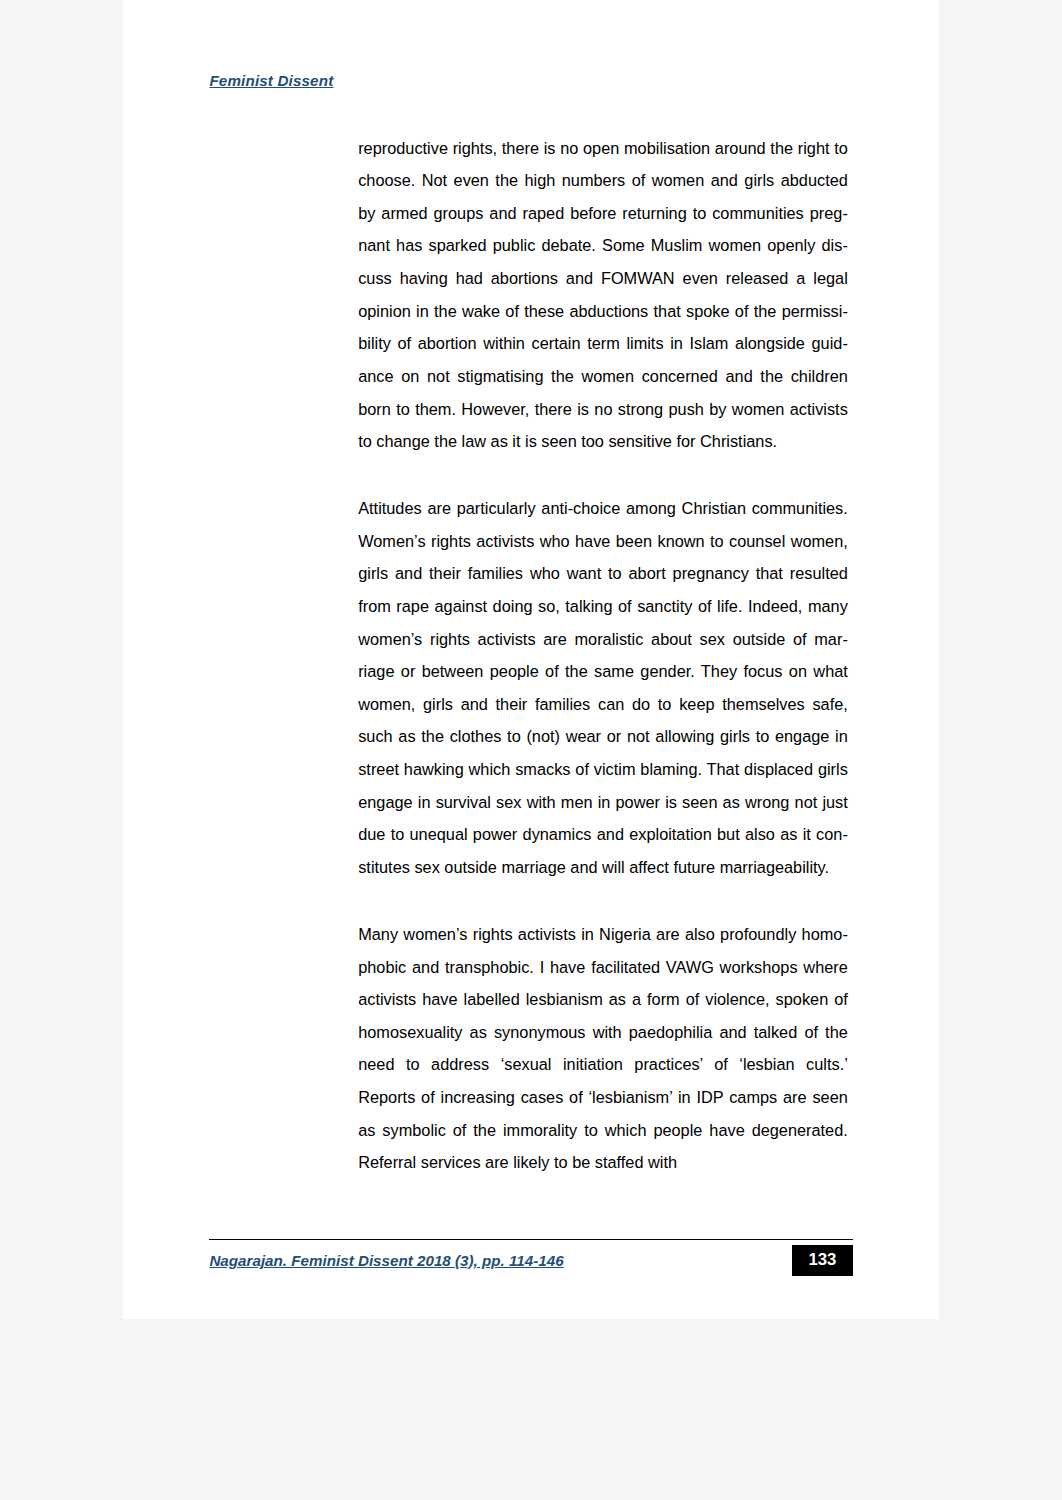Feminist Dissent
reproductive rights, there is no open mobilisation around the right to choose. Not even the high numbers of women and girls abducted by armed groups and raped before returning to communities pregnant has sparked public debate. Some Muslim women openly discuss having had abortions and FOMWAN even released a legal opinion in the wake of these abductions that spoke of the permissibility of abortion within certain term limits in Islam alongside guidance on not stigmatising the women concerned and the children born to them. However, there is no strong push by women activists to change the law as it is seen too sensitive for Christians.
Attitudes are particularly anti-choice among Christian communities. Women’s rights activists who have been known to counsel women, girls and their families who want to abort pregnancy that resulted from rape against doing so, talking of sanctity of life. Indeed, many women’s rights activists are moralistic about sex outside of marriage or between people of the same gender. They focus on what women, girls and their families can do to keep themselves safe, such as the clothes to (not) wear or not allowing girls to engage in street hawking which smacks of victim blaming. That displaced girls engage in survival sex with men in power is seen as wrong not just due to unequal power dynamics and exploitation but also as it constitutes sex outside marriage and will affect future marriageability.
Many women’s rights activists in Nigeria are also profoundly homophobic and transphobic. I have facilitated VAWG workshops where activists have labelled lesbianism as a form of violence, spoken of homosexuality as synonymous with paedophilia and talked of the need to address ‘sexual initiation practices’ of ‘lesbian cults.’ Reports of increasing cases of ‘lesbianism’ in IDP camps are seen as symbolic of the immorality to which people have degenerated. Referral services are likely to be staffed with
Nagarajan. Feminist Dissent 2018 (3), pp. 114-146 133